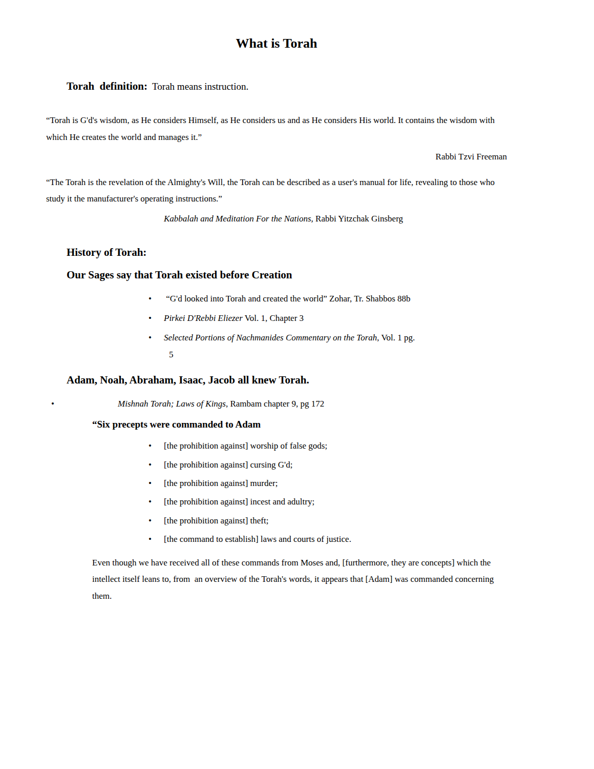What is Torah
Torah definition: Torah means instruction.
“Torah is G'd's wisdom, as He considers Himself, as He considers us and as He considers His world. It contains the wisdom with which He creates the world and manages it.”
Rabbi Tzvi Freeman
“The Torah is the revelation of the Almighty's Will, the Torah can be described as a user's manual for life, revealing to those who study it the manufacturer's operating instructions.”
Kabbalah and Meditation For the Nations, Rabbi Yitzchak Ginsberg
History of Torah:
Our Sages say that Torah existed before Creation
“G'd looked into Torah and created the world” Zohar, Tr. Shabbos 88b
Pirkei D'Rebbi Eliezer Vol. 1, Chapter 3
Selected Portions of Nachmanides Commentary on the Torah, Vol. 1 pg.5
Adam, Noah, Abraham, Isaac, Jacob all knew Torah.
Mishnah Torah; Laws of Kings, Rambam chapter 9, pg 172
“Six precepts were commanded to Adam
[the prohibition against] worship of false gods;
[the prohibition against] cursing G'd;
[the prohibition against] murder;
[the prohibition against] incest and adultry;
[the prohibition against] theft;
[the command to establish] laws and courts of justice.
Even though we have received all of these commands from Moses and, [furthermore, they are concepts] which the intellect itself leans to, from an overview of the Torah's words, it appears that [Adam] was commanded concerning them.